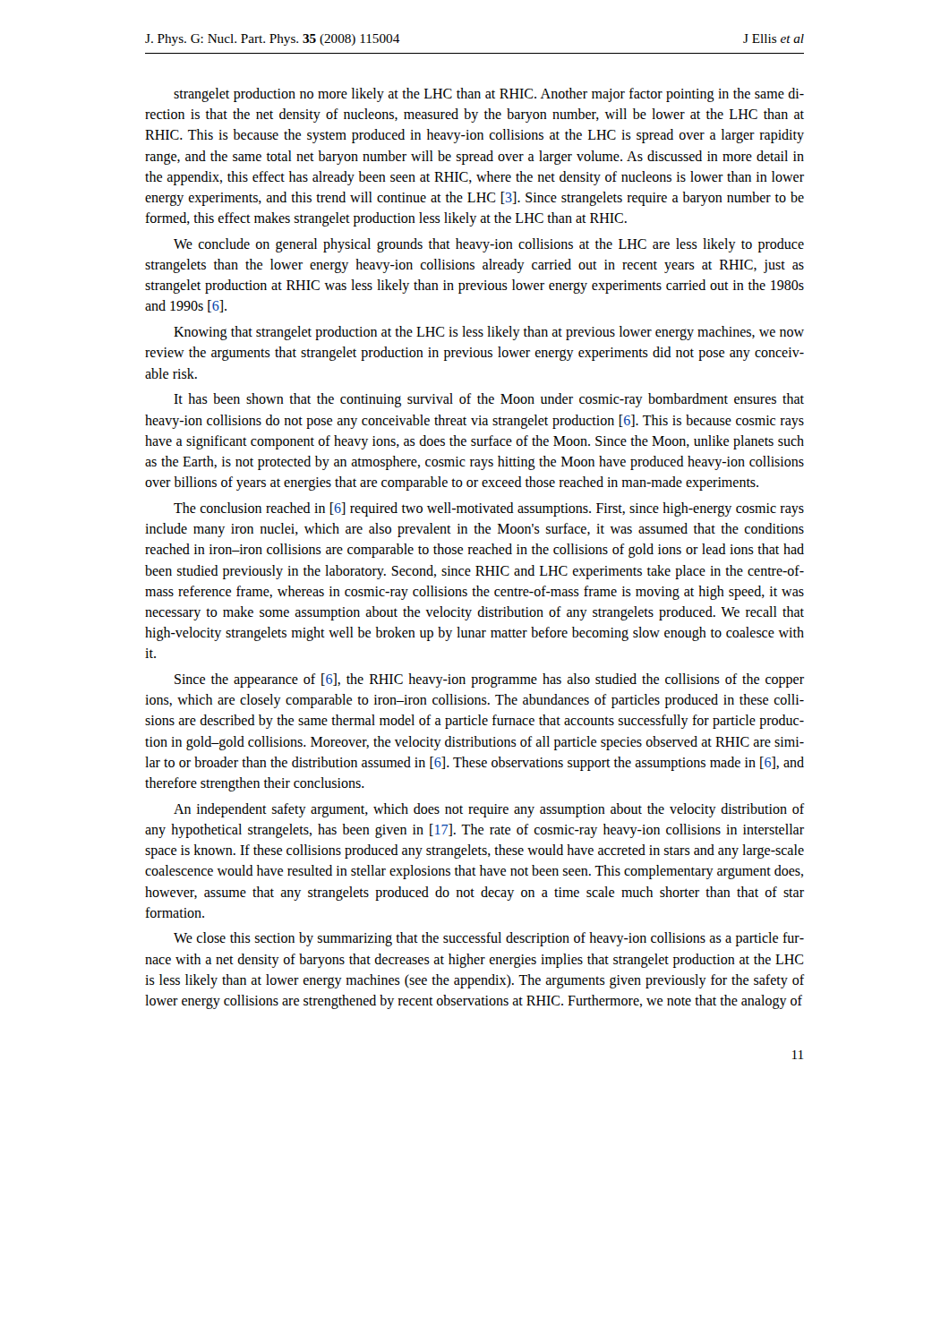J. Phys. G: Nucl. Part. Phys. 35 (2008) 115004 J Ellis et al
strangelet production no more likely at the LHC than at RHIC. Another major factor pointing in the same direction is that the net density of nucleons, measured by the baryon number, will be lower at the LHC than at RHIC. This is because the system produced in heavy-ion collisions at the LHC is spread over a larger rapidity range, and the same total net baryon number will be spread over a larger volume. As discussed in more detail in the appendix, this effect has already been seen at RHIC, where the net density of nucleons is lower than in lower energy experiments, and this trend will continue at the LHC [3]. Since strangelets require a baryon number to be formed, this effect makes strangelet production less likely at the LHC than at RHIC.
We conclude on general physical grounds that heavy-ion collisions at the LHC are less likely to produce strangelets than the lower energy heavy-ion collisions already carried out in recent years at RHIC, just as strangelet production at RHIC was less likely than in previous lower energy experiments carried out in the 1980s and 1990s [6].
Knowing that strangelet production at the LHC is less likely than at previous lower energy machines, we now review the arguments that strangelet production in previous lower energy experiments did not pose any conceivable risk.
It has been shown that the continuing survival of the Moon under cosmic-ray bombardment ensures that heavy-ion collisions do not pose any conceivable threat via strangelet production [6]. This is because cosmic rays have a significant component of heavy ions, as does the surface of the Moon. Since the Moon, unlike planets such as the Earth, is not protected by an atmosphere, cosmic rays hitting the Moon have produced heavy-ion collisions over billions of years at energies that are comparable to or exceed those reached in man-made experiments.
The conclusion reached in [6] required two well-motivated assumptions. First, since high-energy cosmic rays include many iron nuclei, which are also prevalent in the Moon's surface, it was assumed that the conditions reached in iron–iron collisions are comparable to those reached in the collisions of gold ions or lead ions that had been studied previously in the laboratory. Second, since RHIC and LHC experiments take place in the centre-of-mass reference frame, whereas in cosmic-ray collisions the centre-of-mass frame is moving at high speed, it was necessary to make some assumption about the velocity distribution of any strangelets produced. We recall that high-velocity strangelets might well be broken up by lunar matter before becoming slow enough to coalesce with it.
Since the appearance of [6], the RHIC heavy-ion programme has also studied the collisions of the copper ions, which are closely comparable to iron–iron collisions. The abundances of particles produced in these collisions are described by the same thermal model of a particle furnace that accounts successfully for particle production in gold–gold collisions. Moreover, the velocity distributions of all particle species observed at RHIC are similar to or broader than the distribution assumed in [6]. These observations support the assumptions made in [6], and therefore strengthen their conclusions.
An independent safety argument, which does not require any assumption about the velocity distribution of any hypothetical strangelets, has been given in [17]. The rate of cosmic-ray heavy-ion collisions in interstellar space is known. If these collisions produced any strangelets, these would have accreted in stars and any large-scale coalescence would have resulted in stellar explosions that have not been seen. This complementary argument does, however, assume that any strangelets produced do not decay on a time scale much shorter than that of star formation.
We close this section by summarizing that the successful description of heavy-ion collisions as a particle furnace with a net density of baryons that decreases at higher energies implies that strangelet production at the LHC is less likely than at lower energy machines (see the appendix). The arguments given previously for the safety of lower energy collisions are strengthened by recent observations at RHIC. Furthermore, we note that the analogy of
11